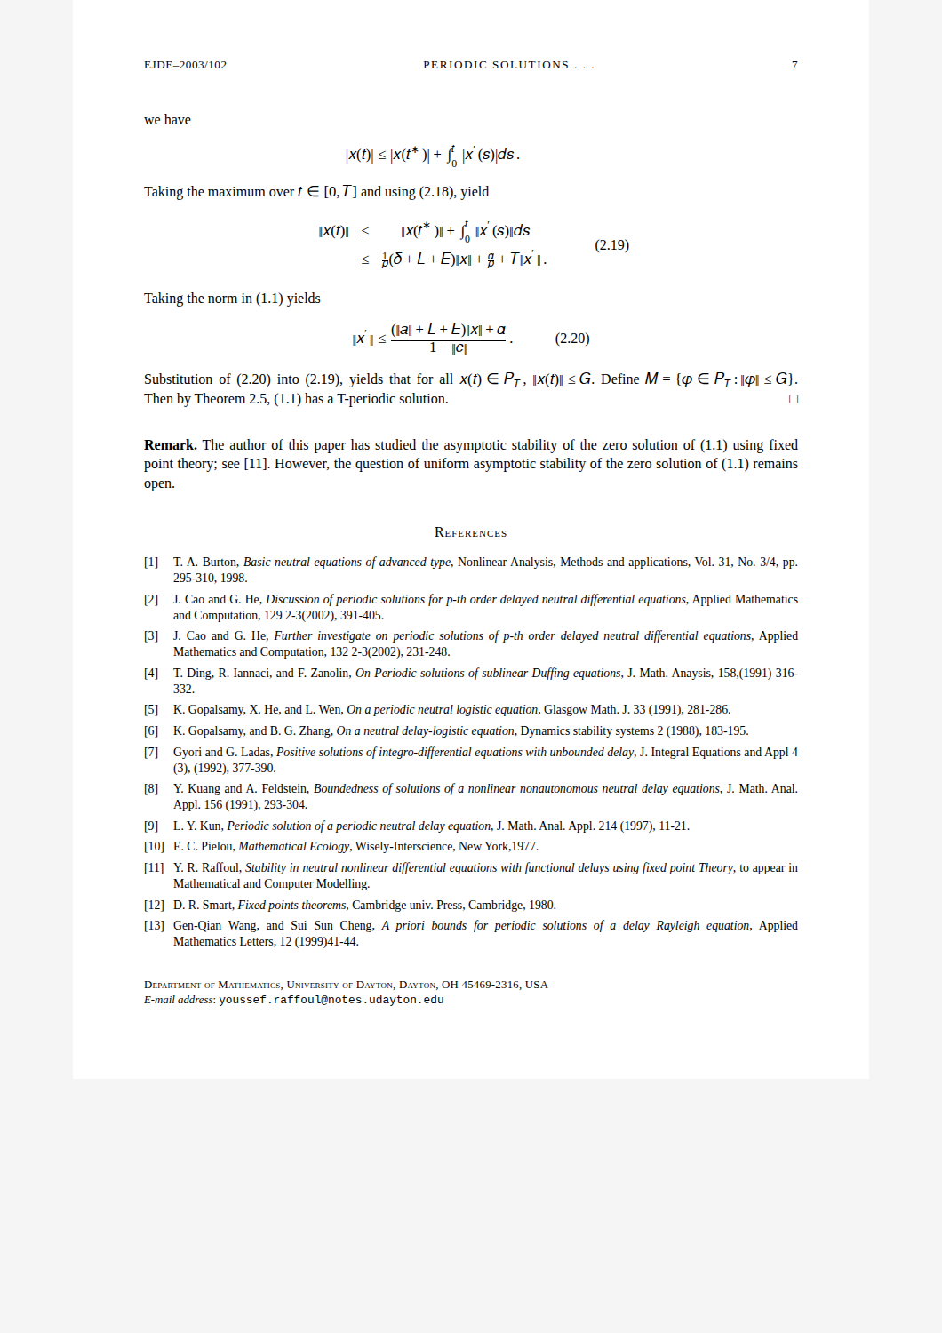EJDE–2003/102 PERIODIC SOLUTIONS . . . 7
we have
|x(t)| ≤ |x(t∗)| + ∫0t |x′(s)| ds.
Taking the maximum over t∈[0,T] and using (2.18), yield
‖x(t)‖ ≤ ‖x(t∗)‖ + ∫0t ‖x′(s)‖ ds ≤ 1ρ (δ+L+E) ‖x‖ + αρ + T ‖x′‖ .
(2.19)
Taking the norm in (1.1) yields
‖x′‖ ≤ (‖a‖+L+E) ‖x‖ +α 1−‖c‖ .
(2.20)
Substitution of (2.20) into (2.19), yields that for all x(t)∈PT, ‖x(t)‖≤G. Define M={φ∈PT:‖φ‖≤G}. Then by Theorem 2.5, (1.1) has a T-periodic solution.□
Remark. The author of this paper has studied the asymptotic stability of the zero solution of (1.1) using fixed point theory; see [11]. However, the question of uniform asymptotic stability of the zero solution of (1.1) remains open.
References
[1] T. A. Burton, Basic neutral equations of advanced type, Nonlinear Analysis, Methods and applications, Vol. 31, No. 3/4, pp. 295-310, 1998.
[2] J. Cao and G. He, Discussion of periodic solutions for p-th order delayed neutral differential equations, Applied Mathematics and Computation, 129 2-3(2002), 391-405.
[3] J. Cao and G. He, Further investigate on periodic solutions of p-th order delayed neutral differential equations, Applied Mathematics and Computation, 132 2-3(2002), 231-248.
[4] T. Ding, R. Iannaci, and F. Zanolin, On Periodic solutions of sublinear Duffing equations, J. Math. Anaysis, 158,(1991) 316-332.
[5] K. Gopalsamy, X. He, and L. Wen, On a periodic neutral logistic equation, Glasgow Math. J. 33 (1991), 281-286.
[6] K. Gopalsamy, and B. G. Zhang, On a neutral delay-logistic equation, Dynamics stability systems 2 (1988), 183-195.
[7] Gyori and G. Ladas, Positive solutions of integro-differential equations with unbounded delay, J. Integral Equations and Appl 4 (3), (1992), 377-390.
[8] Y. Kuang and A. Feldstein, Boundedness of solutions of a nonlinear nonautonomous neutral delay equations, J. Math. Anal. Appl. 156 (1991), 293-304.
[9] L. Y. Kun, Periodic solution of a periodic neutral delay equation, J. Math. Anal. Appl. 214 (1997), 11-21.
[10] E. C. Pielou, Mathematical Ecology, Wisely-Interscience, New York,1977.
[11] Y. R. Raffoul, Stability in neutral nonlinear differential equations with functional delays using fixed point Theory, to appear in Mathematical and Computer Modelling.
[12] D. R. Smart, Fixed points theorems, Cambridge univ. Press, Cambridge, 1980.
[13] Gen-Qian Wang, and Sui Sun Cheng, A priori bounds for periodic solutions of a delay Rayleigh equation, Applied Mathematics Letters, 12 (1999)41-44.
Department of Mathematics, University of Dayton, Dayton, OH 45469-2316, USA
E-mail address: youssef.raffoul@notes.udayton.edu